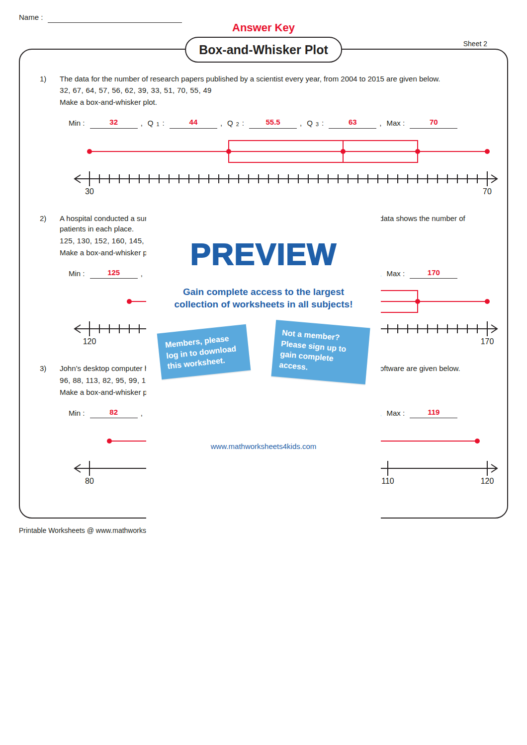Name :
Answer Key
Box-and-Whisker Plot
Sheet 2
1)
The data for the number of research papers published by a scientist every year, from 2004 to 2015 are given below.
32, 67, 64, 57, 56, 62, 39, 33, 51, 70, 55, 49
Make a box-and-whisker plot.
Min : 32, Q1 : 44, Q2 : 55.5, Q3 : 63, Max : 70
30 70
2)
A hospital conducted a survey on the number of patients in different places across the state. The data shows the number of patients in each place.
125, 130, 152, 160, 145, 170, 138, 142, 155, 165, 148, 135
Make a box-and-whisker plot.
Min : 125, Q1 : , Q2 : , Q3 : , Max : 170
120 170
3)
John’s desktop computer has several software installed. The data (in MB) of the sizes of eleven software are given below.
96, 88, 113, 82, 95, 99, 108, 119, 84, 94, 105
Make a box-and-whisker plot.
Min : 82, Q1 : 88, Q2 : 96, Q3 : 108, Max : 119
80 90 100 110 120
PREVIEW
Gain complete access to the largest collection of worksheets in all subjects!
Members, please log in to download this worksheet.
Not a member? Please sign up to gain complete access.
www.mathworksheets4kids.com
Printable Worksheets @ www.mathworksheets4kids.com